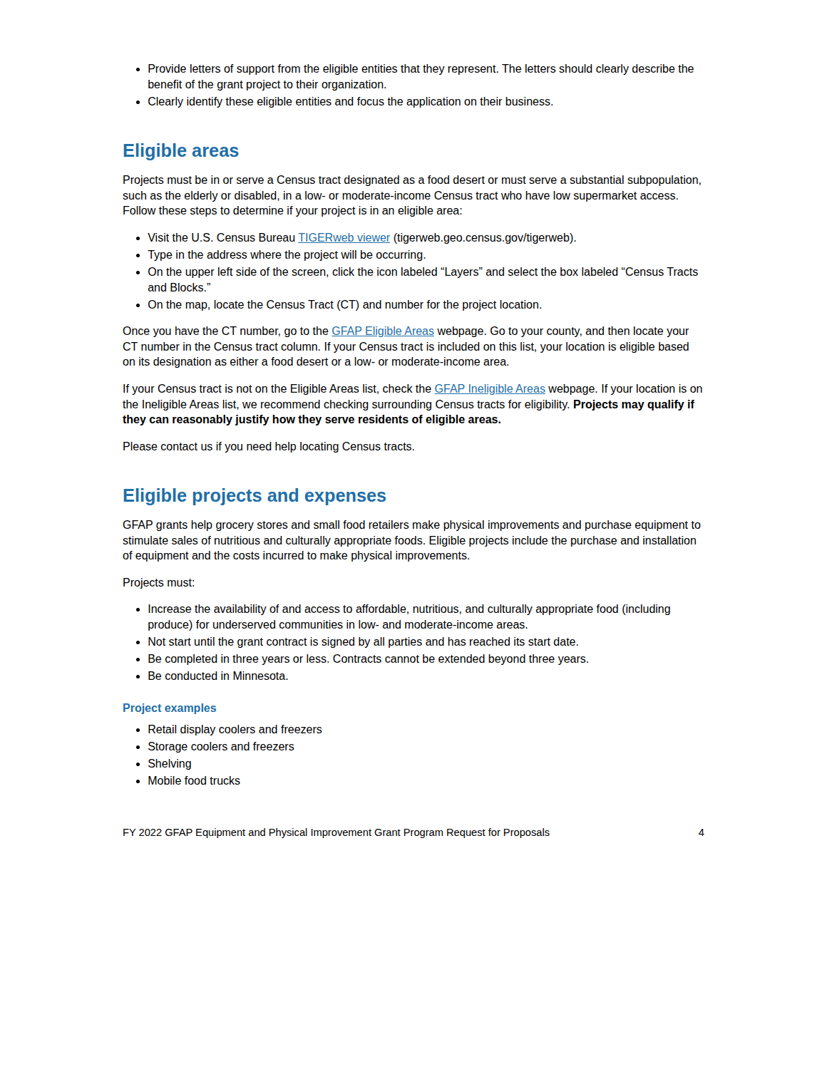Provide letters of support from the eligible entities that they represent. The letters should clearly describe the benefit of the grant project to their organization.
Clearly identify these eligible entities and focus the application on their business.
Eligible areas
Projects must be in or serve a Census tract designated as a food desert or must serve a substantial subpopulation, such as the elderly or disabled, in a low- or moderate-income Census tract who have low supermarket access. Follow these steps to determine if your project is in an eligible area:
Visit the U.S. Census Bureau TIGERweb viewer (tigerweb.geo.census.gov/tigerweb).
Type in the address where the project will be occurring.
On the upper left side of the screen, click the icon labeled “Layers” and select the box labeled “Census Tracts and Blocks.”
On the map, locate the Census Tract (CT) and number for the project location.
Once you have the CT number, go to the GFAP Eligible Areas webpage. Go to your county, and then locate your CT number in the Census tract column. If your Census tract is included on this list, your location is eligible based on its designation as either a food desert or a low- or moderate-income area.
If your Census tract is not on the Eligible Areas list, check the GFAP Ineligible Areas webpage. If your location is on the Ineligible Areas list, we recommend checking surrounding Census tracts for eligibility. Projects may qualify if they can reasonably justify how they serve residents of eligible areas.
Please contact us if you need help locating Census tracts.
Eligible projects and expenses
GFAP grants help grocery stores and small food retailers make physical improvements and purchase equipment to stimulate sales of nutritious and culturally appropriate foods. Eligible projects include the purchase and installation of equipment and the costs incurred to make physical improvements.
Projects must:
Increase the availability of and access to affordable, nutritious, and culturally appropriate food (including produce) for underserved communities in low- and moderate-income areas.
Not start until the grant contract is signed by all parties and has reached its start date.
Be completed in three years or less. Contracts cannot be extended beyond three years.
Be conducted in Minnesota.
Project examples
Retail display coolers and freezers
Storage coolers and freezers
Shelving
Mobile food trucks
FY 2022 GFAP Equipment and Physical Improvement Grant Program Request for Proposals 4